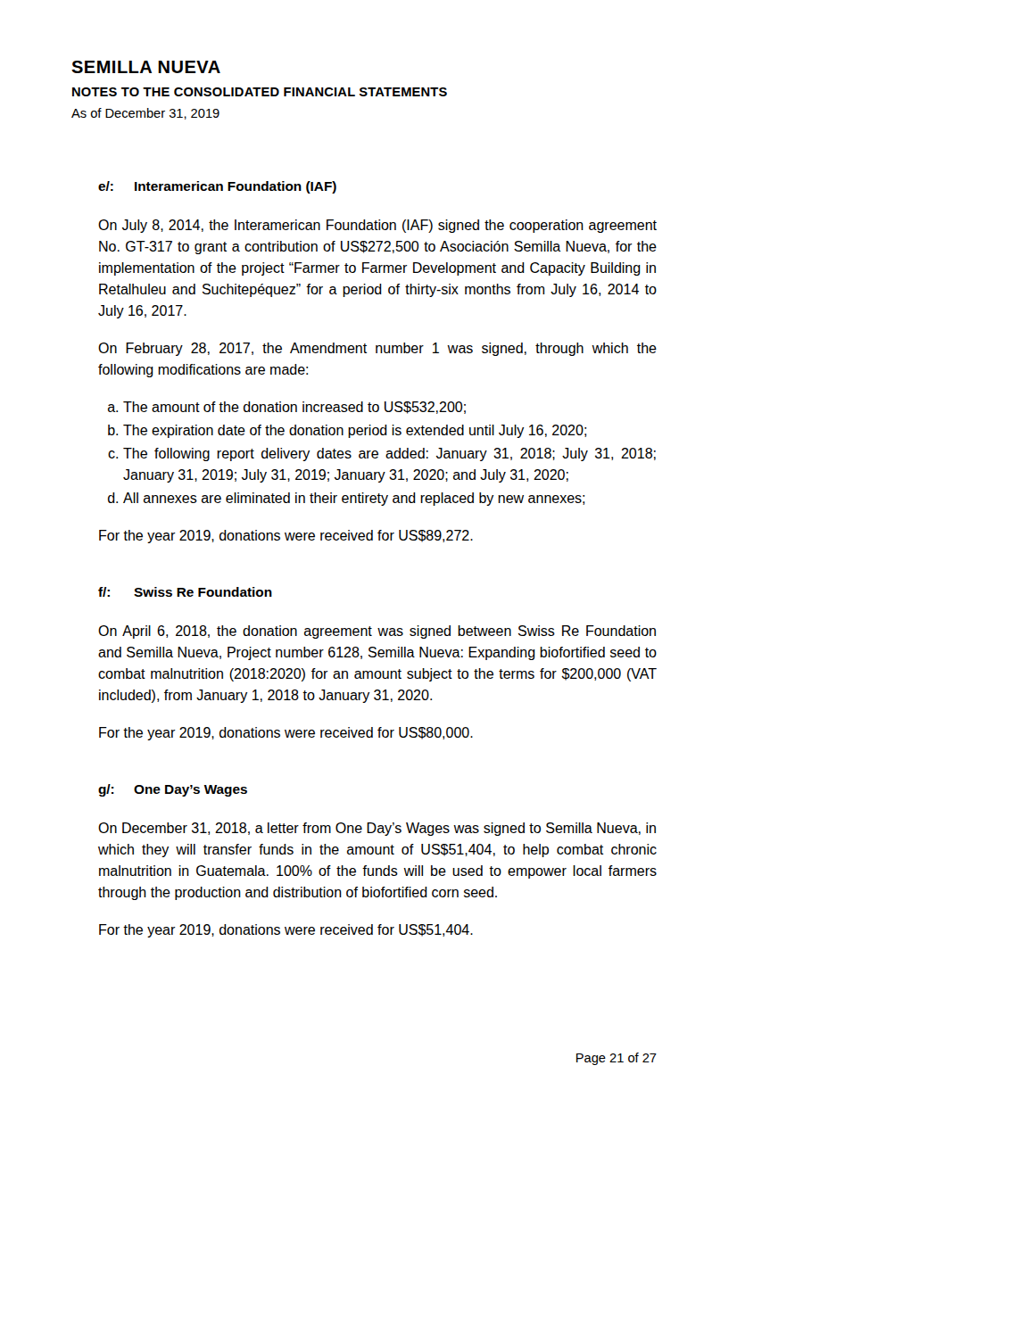SEMILLA NUEVA
NOTES TO THE CONSOLIDATED FINANCIAL STATEMENTS
As of December 31, 2019
e/: Interamerican Foundation (IAF)
On July 8, 2014, the Interamerican Foundation (IAF) signed the cooperation agreement No. GT-317 to grant a contribution of US$272,500 to Asociación Semilla Nueva, for the implementation of the project “Farmer to Farmer Development and Capacity Building in Retalhuleu and Suchitepéquez” for a period of thirty-six months from July 16, 2014 to July 16, 2017.
On February 28, 2017, the Amendment number 1 was signed, through which the following modifications are made:
The amount of the donation increased to US$532,200;
The expiration date of the donation period is extended until July 16, 2020;
The following report delivery dates are added: January 31, 2018; July 31, 2018; January 31, 2019; July 31, 2019; January 31, 2020; and July 31, 2020;
All annexes are eliminated in their entirety and replaced by new annexes;
For the year 2019, donations were received for US$89,272.
f/: Swiss Re Foundation
On April 6, 2018, the donation agreement was signed between Swiss Re Foundation and Semilla Nueva, Project number 6128, Semilla Nueva: Expanding biofortified seed to combat malnutrition (2018:2020) for an amount subject to the terms for $200,000 (VAT included), from January 1, 2018 to January 31, 2020.
For the year 2019, donations were received for US$80,000.
g/: One Day’s Wages
On December 31, 2018, a letter from One Day’s Wages was signed to Semilla Nueva, in which they will transfer funds in the amount of US$51,404, to help combat chronic malnutrition in Guatemala. 100% of the funds will be used to empower local farmers through the production and distribution of biofortified corn seed.
For the year 2019, donations were received for US$51,404.
Page 21 of 27